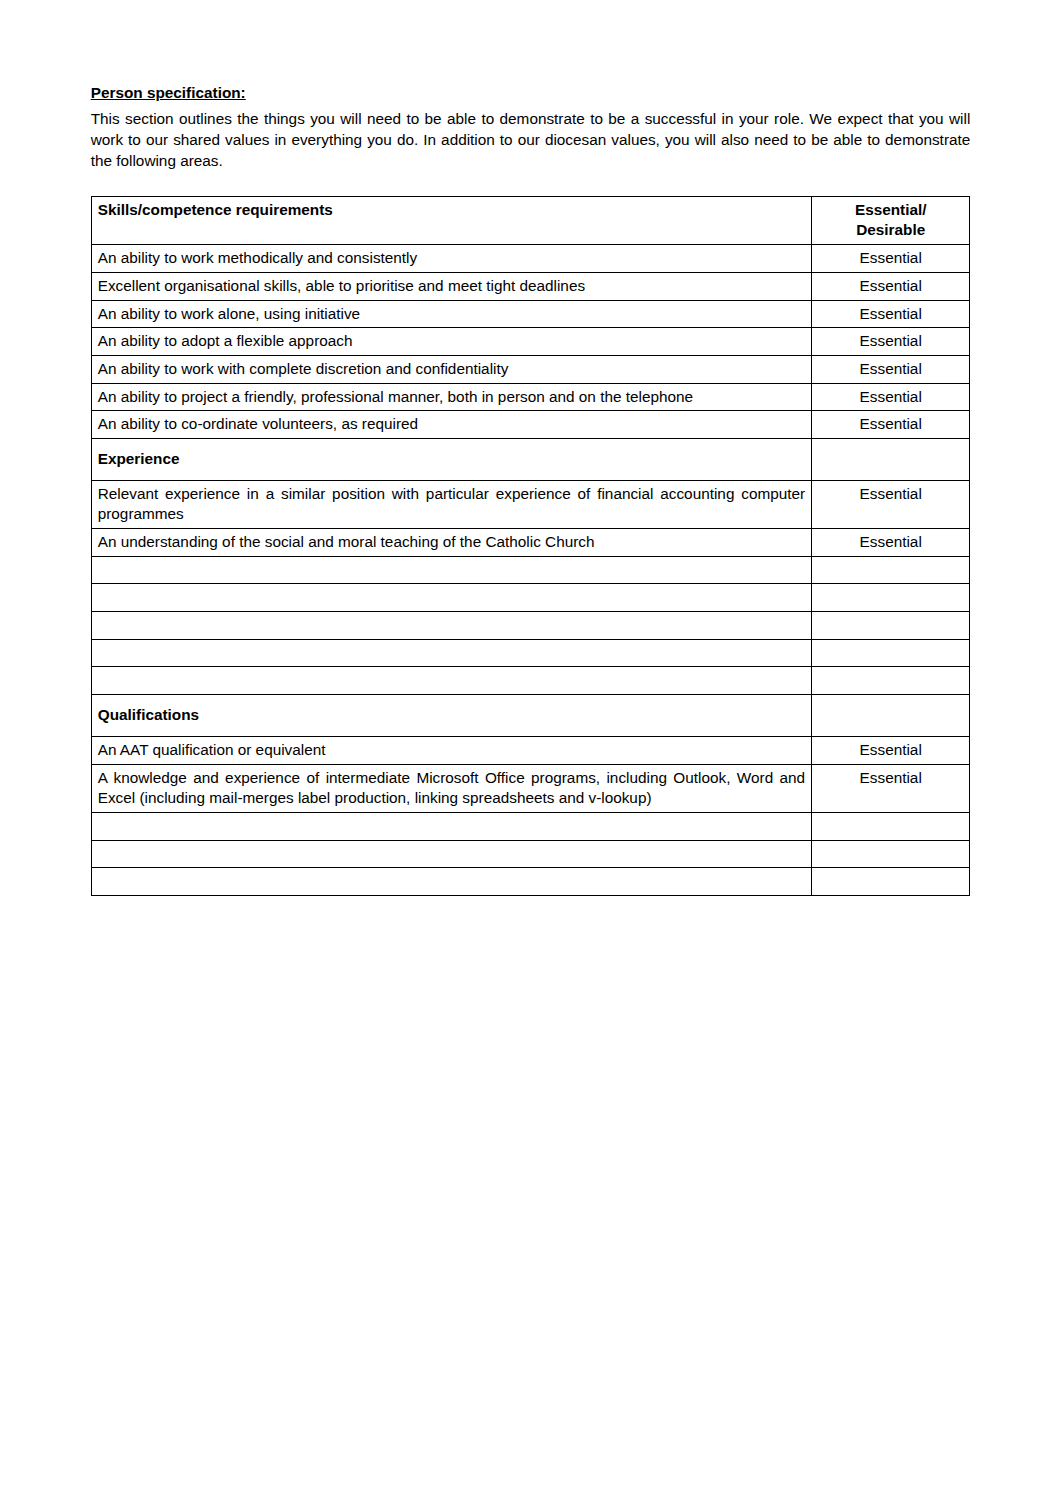Person specification:
This section outlines the things you will need to be able to demonstrate to be a successful in your role. We expect that you will work to our shared values in everything you do. In addition to our diocesan values, you will also need to be able to demonstrate the following areas.
| Skills/competence requirements | Essential/ Desirable |
| --- | --- |
| An ability to work methodically and consistently | Essential |
| Excellent organisational skills, able to prioritise and meet tight deadlines | Essential |
| An ability to work alone, using initiative | Essential |
| An ability to adopt a flexible approach | Essential |
| An ability to work with complete discretion and confidentiality | Essential |
| An ability to project a friendly, professional manner, both in person and on the telephone | Essential |
| An ability to co-ordinate volunteers, as required | Essential |
| Experience | |
| Relevant experience in a similar position with particular experience of financial accounting computer programmes | Essential |
| An understanding of the social and moral teaching of the Catholic Church | Essential |
| Qualifications | |
| An AAT qualification or equivalent | Essential |
| A knowledge and experience of intermediate Microsoft Office programs, including Outlook, Word and Excel (including mail-merges label production, linking spreadsheets and v-lookup) | Essential |